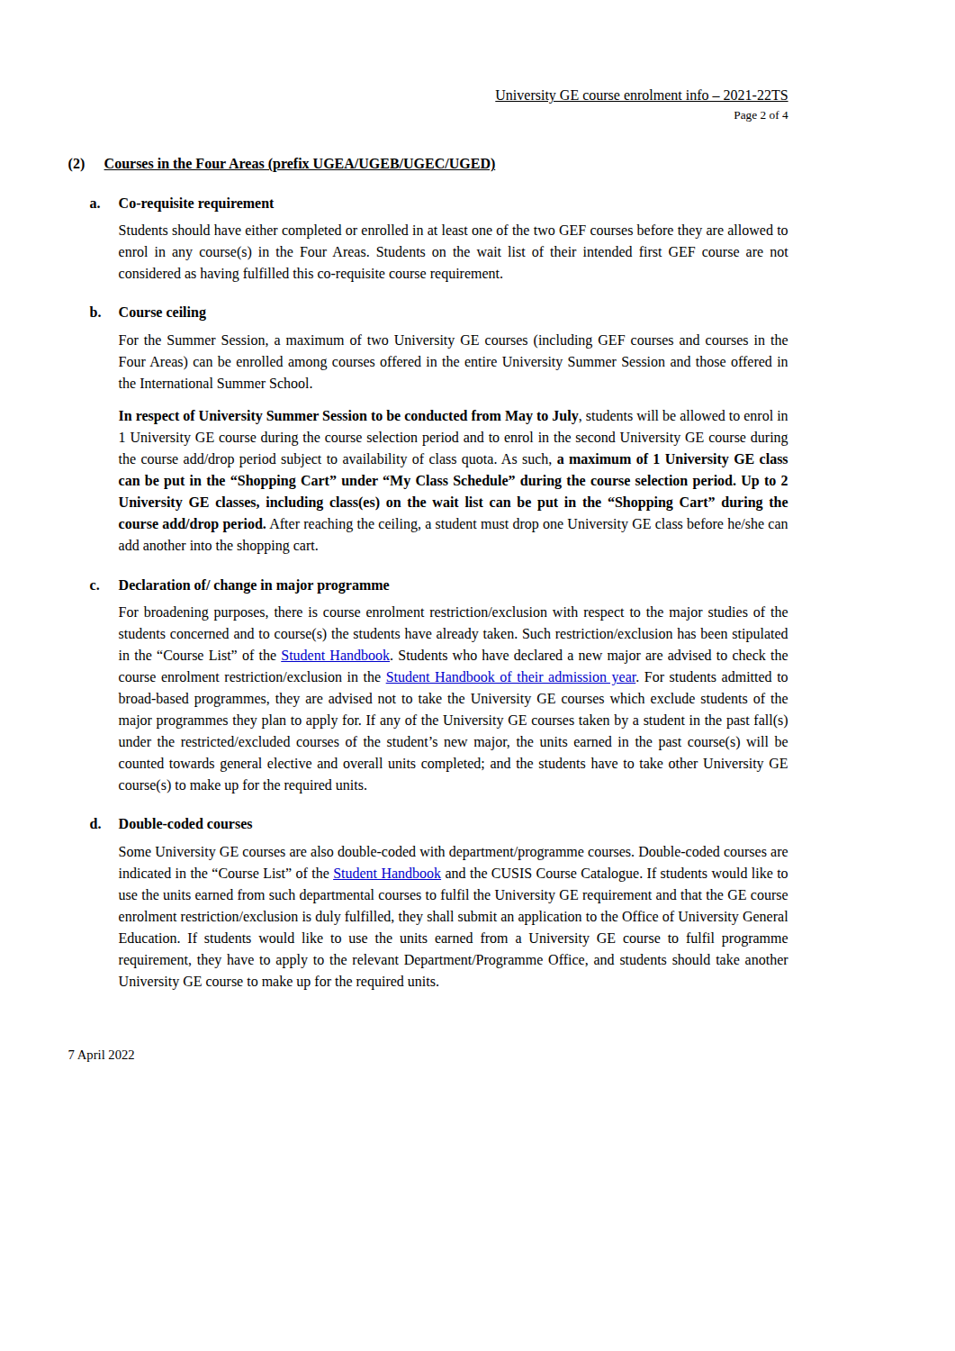University GE course enrolment info – 2021-22TS
Page 2 of 4
(2) Courses in the Four Areas (prefix UGEA/UGEB/UGEC/UGED)
a. Co-requisite requirement
Students should have either completed or enrolled in at least one of the two GEF courses before they are allowed to enrol in any course(s) in the Four Areas. Students on the wait list of their intended first GEF course are not considered as having fulfilled this co-requisite course requirement.
b. Course ceiling
For the Summer Session, a maximum of two University GE courses (including GEF courses and courses in the Four Areas) can be enrolled among courses offered in the entire University Summer Session and those offered in the International Summer School.
In respect of University Summer Session to be conducted from May to July, students will be allowed to enrol in 1 University GE course during the course selection period and to enrol in the second University GE course during the course add/drop period subject to availability of class quota. As such, a maximum of 1 University GE class can be put in the “Shopping Cart” under “My Class Schedule” during the course selection period. Up to 2 University GE classes, including class(es) on the wait list can be put in the “Shopping Cart” during the course add/drop period. After reaching the ceiling, a student must drop one University GE class before he/she can add another into the shopping cart.
c. Declaration of/ change in major programme
For broadening purposes, there is course enrolment restriction/exclusion with respect to the major studies of the students concerned and to course(s) the students have already taken. Such restriction/exclusion has been stipulated in the “Course List” of the Student Handbook. Students who have declared a new major are advised to check the course enrolment restriction/exclusion in the Student Handbook of their admission year. For students admitted to broad-based programmes, they are advised not to take the University GE courses which exclude students of the major programmes they plan to apply for. If any of the University GE courses taken by a student in the past fall(s) under the restricted/excluded courses of the student’s new major, the units earned in the past course(s) will be counted towards general elective and overall units completed; and the students have to take other University GE course(s) to make up for the required units.
d. Double-coded courses
Some University GE courses are also double-coded with department/programme courses. Double-coded courses are indicated in the “Course List” of the Student Handbook and the CUSIS Course Catalogue. If students would like to use the units earned from such departmental courses to fulfil the University GE requirement and that the GE course enrolment restriction/exclusion is duly fulfilled, they shall submit an application to the Office of University General Education. If students would like to use the units earned from a University GE course to fulfil programme requirement, they have to apply to the relevant Department/Programme Office, and students should take another University GE course to make up for the required units.
7 April 2022